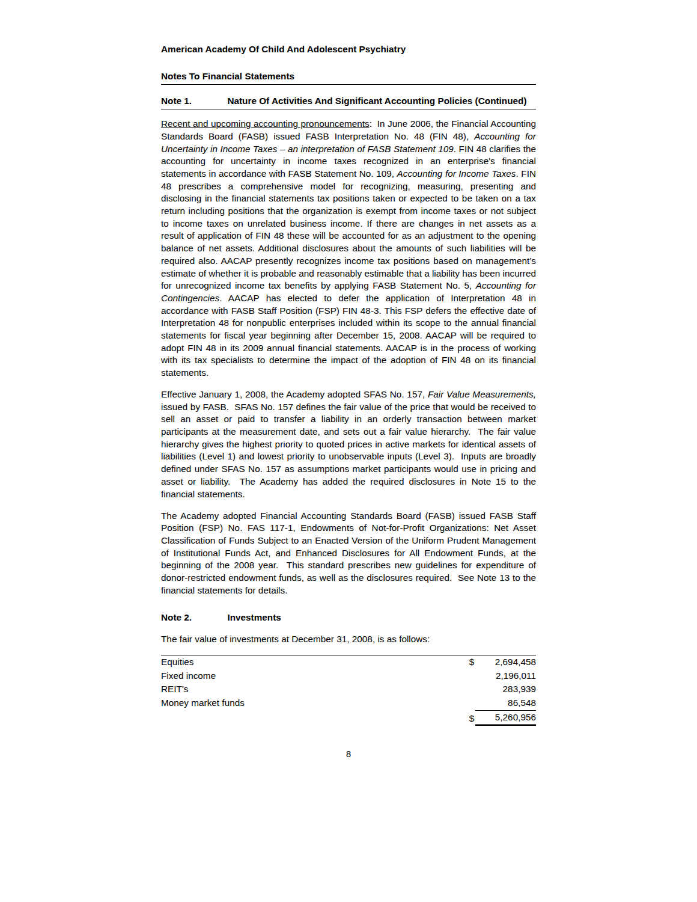American Academy Of Child And Adolescent Psychiatry
Notes To Financial Statements
Note 1. Nature Of Activities And Significant Accounting Policies (Continued)
Recent and upcoming accounting pronouncements: In June 2006, the Financial Accounting Standards Board (FASB) issued FASB Interpretation No. 48 (FIN 48), Accounting for Uncertainty in Income Taxes – an interpretation of FASB Statement 109. FIN 48 clarifies the accounting for uncertainty in income taxes recognized in an enterprise's financial statements in accordance with FASB Statement No. 109, Accounting for Income Taxes. FIN 48 prescribes a comprehensive model for recognizing, measuring, presenting and disclosing in the financial statements tax positions taken or expected to be taken on a tax return including positions that the organization is exempt from income taxes or not subject to income taxes on unrelated business income. If there are changes in net assets as a result of application of FIN 48 these will be accounted for as an adjustment to the opening balance of net assets. Additional disclosures about the amounts of such liabilities will be required also. AACAP presently recognizes income tax positions based on management’s estimate of whether it is probable and reasonably estimable that a liability has been incurred for unrecognized income tax benefits by applying FASB Statement No. 5, Accounting for Contingencies. AACAP has elected to defer the application of Interpretation 48 in accordance with FASB Staff Position (FSP) FIN 48-3. This FSP defers the effective date of Interpretation 48 for nonpublic enterprises included within its scope to the annual financial statements for fiscal year beginning after December 15, 2008. AACAP will be required to adopt FIN 48 in its 2009 annual financial statements. AACAP is in the process of working with its tax specialists to determine the impact of the adoption of FIN 48 on its financial statements.
Effective January 1, 2008, the Academy adopted SFAS No. 157, Fair Value Measurements, issued by FASB. SFAS No. 157 defines the fair value of the price that would be received to sell an asset or paid to transfer a liability in an orderly transaction between market participants at the measurement date, and sets out a fair value hierarchy. The fair value hierarchy gives the highest priority to quoted prices in active markets for identical assets of liabilities (Level 1) and lowest priority to unobservable inputs (Level 3). Inputs are broadly defined under SFAS No. 157 as assumptions market participants would use in pricing and asset or liability. The Academy has added the required disclosures in Note 15 to the financial statements.
The Academy adopted Financial Accounting Standards Board (FASB) issued FASB Staff Position (FSP) No. FAS 117-1, Endowments of Not-for-Profit Organizations: Net Asset Classification of Funds Subject to an Enacted Version of the Uniform Prudent Management of Institutional Funds Act, and Enhanced Disclosures for All Endowment Funds, at the beginning of the 2008 year. This standard prescribes new guidelines for expenditure of donor-restricted endowment funds, as well as the disclosures required. See Note 13 to the financial statements for details.
Note 2. Investments
The fair value of investments at December 31, 2008, is as follows:
| Equities | $ | 2,694,458 |
| Fixed income | | 2,196,011 |
| REIT's | | 283,939 |
| Money market funds | | 86,548 |
| | $ | 5,260,956 |
8